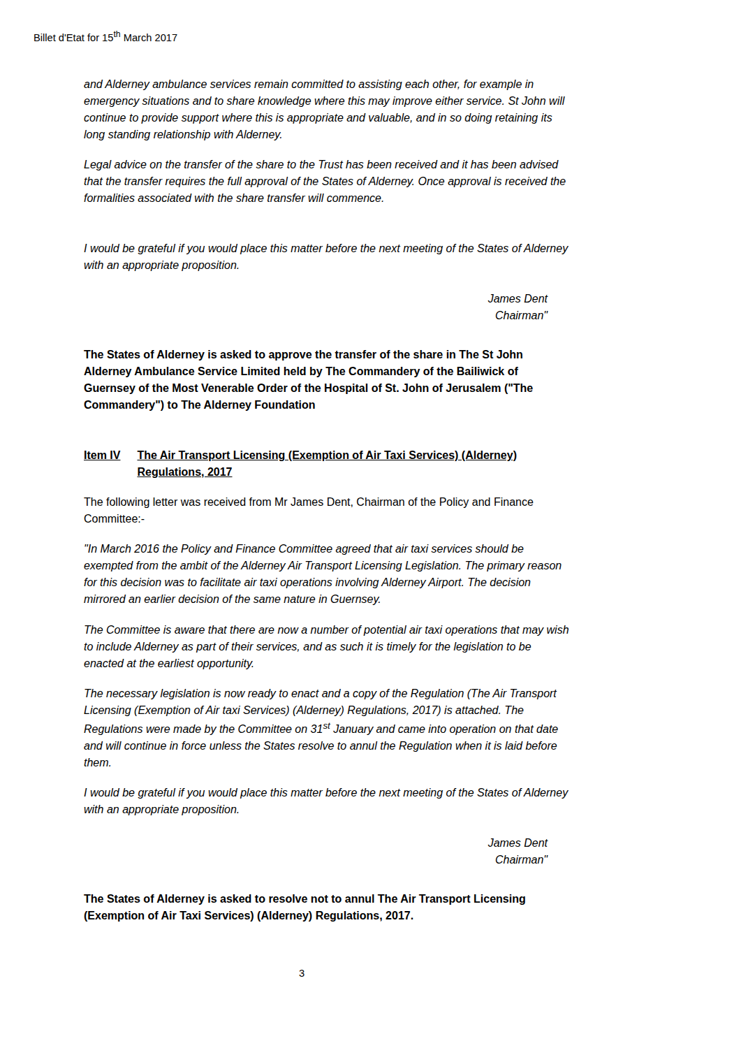Billet d'Etat for 15th March 2017
and Alderney ambulance services remain committed to assisting each other, for example in emergency situations and to share knowledge where this may improve either service. St John will continue to provide support where this is appropriate and valuable, and in so doing retaining its long standing relationship with Alderney.
Legal advice on the transfer of the share to the Trust has been received and it has been advised that the transfer requires the full approval of the States of Alderney. Once approval is received the formalities associated with the share transfer will commence.
I would be grateful if you would place this matter before the next meeting of the States of Alderney with an appropriate proposition.
James Dent
Chairman"
The States of Alderney is asked to approve the transfer of the share in The St John Alderney Ambulance Service Limited held by The Commandery of the Bailiwick of Guernsey of the Most Venerable Order of the Hospital of St. John of Jerusalem ("The Commandery") to The Alderney Foundation
Item IV The Air Transport Licensing (Exemption of Air Taxi Services) (Alderney) Regulations, 2017
The following letter was received from Mr James Dent, Chairman of the Policy and Finance Committee:-
"In March 2016 the Policy and Finance Committee agreed that air taxi services should be exempted from the ambit of the Alderney Air Transport Licensing Legislation. The primary reason for this decision was to facilitate air taxi operations involving Alderney Airport. The decision mirrored an earlier decision of the same nature in Guernsey.
The Committee is aware that there are now a number of potential air taxi operations that may wish to include Alderney as part of their services, and as such it is timely for the legislation to be enacted at the earliest opportunity.
The necessary legislation is now ready to enact and a copy of the Regulation (The Air Transport Licensing (Exemption of Air taxi Services) (Alderney) Regulations, 2017) is attached. The Regulations were made by the Committee on 31st January and came into operation on that date and will continue in force unless the States resolve to annul the Regulation when it is laid before them.
I would be grateful if you would place this matter before the next meeting of the States of Alderney with an appropriate proposition.
James Dent
Chairman"
The States of Alderney is asked to resolve not to annul The Air Transport Licensing (Exemption of Air Taxi Services) (Alderney) Regulations, 2017.
3